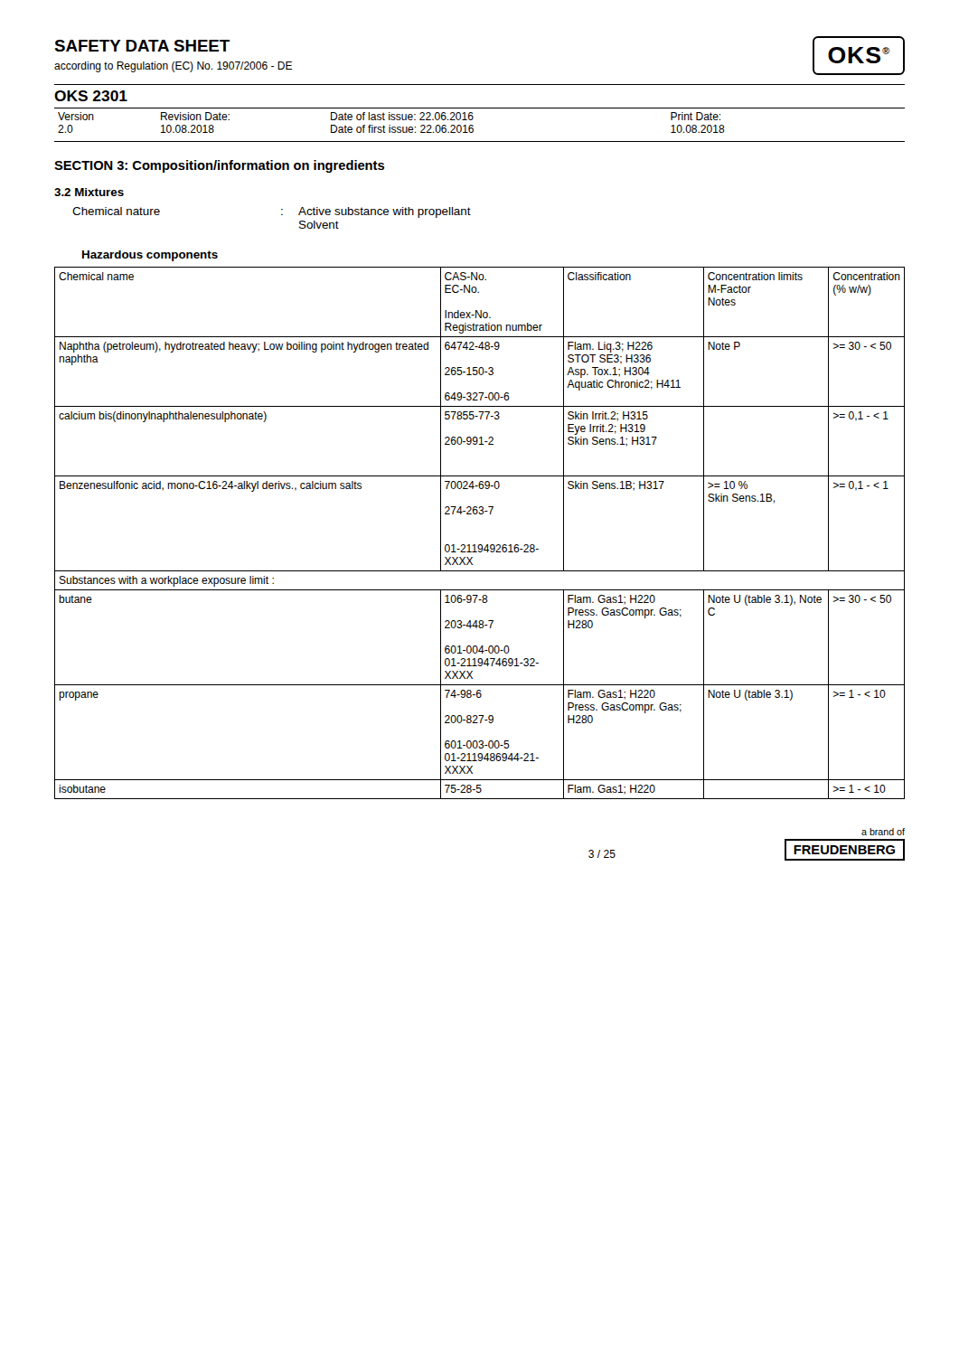SAFETY DATA SHEET
according to Regulation (EC) No. 1907/2006 - DE
OKS®
OKS 2301
| Version 2.0 | Revision Date: 10.08.2018 | Date of last issue: 22.06.2016 Date of first issue: 22.06.2016 | Print Date: 10.08.2018 |
SECTION 3: Composition/information on ingredients
3.2 Mixtures
Chemical nature
:
Active substance with propellant
Solvent
Hazardous components
| Chemical name | CAS-No. EC-No. Index-No. Registration number | Classification | Concentration limits M-Factor Notes | Concentration (% w/w) |
| --- | --- | --- | --- | --- |
| Naphtha (petroleum), hydrotreated heavy; Low boiling point hydrogen treated naphtha | 64742-48-9 265-150-3 649-327-00-6 | Flam. Liq.3; H226 STOT SE3; H336 Asp. Tox.1; H304 Aquatic Chronic2; H411 | Note P | >= 30 - < 50 |
| calcium bis(dinonylnaphthalenesulphonate) | 57855-77-3 260-991-2 | Skin Irrit.2; H315 Eye Irrit.2; H319 Skin Sens.1; H317 | | >= 0,1 - < 1 |
| Benzenesulfonic acid, mono-C16-24-alkyl derivs., calcium salts | 70024-69-0 274-263-7 01-2119492616-28-XXXX | Skin Sens.1B; H317 | >= 10 % Skin Sens.1B, | >= 0,1 - < 1 |
| Substances with a workplace exposure limit : |
| butane | 106-97-8 203-448-7 601-004-00-0 01-2119474691-32-XXXX | Flam. Gas1; H220 Press. GasCompr. Gas; H280 | Note U (table 3.1), Note C | >= 30 - < 50 |
| propane | 74-98-6 200-827-9 601-003-00-5 01-2119486944-21-XXXX | Flam. Gas1; H220 Press. GasCompr. Gas; H280 | Note U (table 3.1) | >= 1 - < 10 |
| isobutane | 75-28-5 | Flam. Gas1; H220 | | >= 1 - < 10 |
3 / 25
a brand of
FREUDENBERG